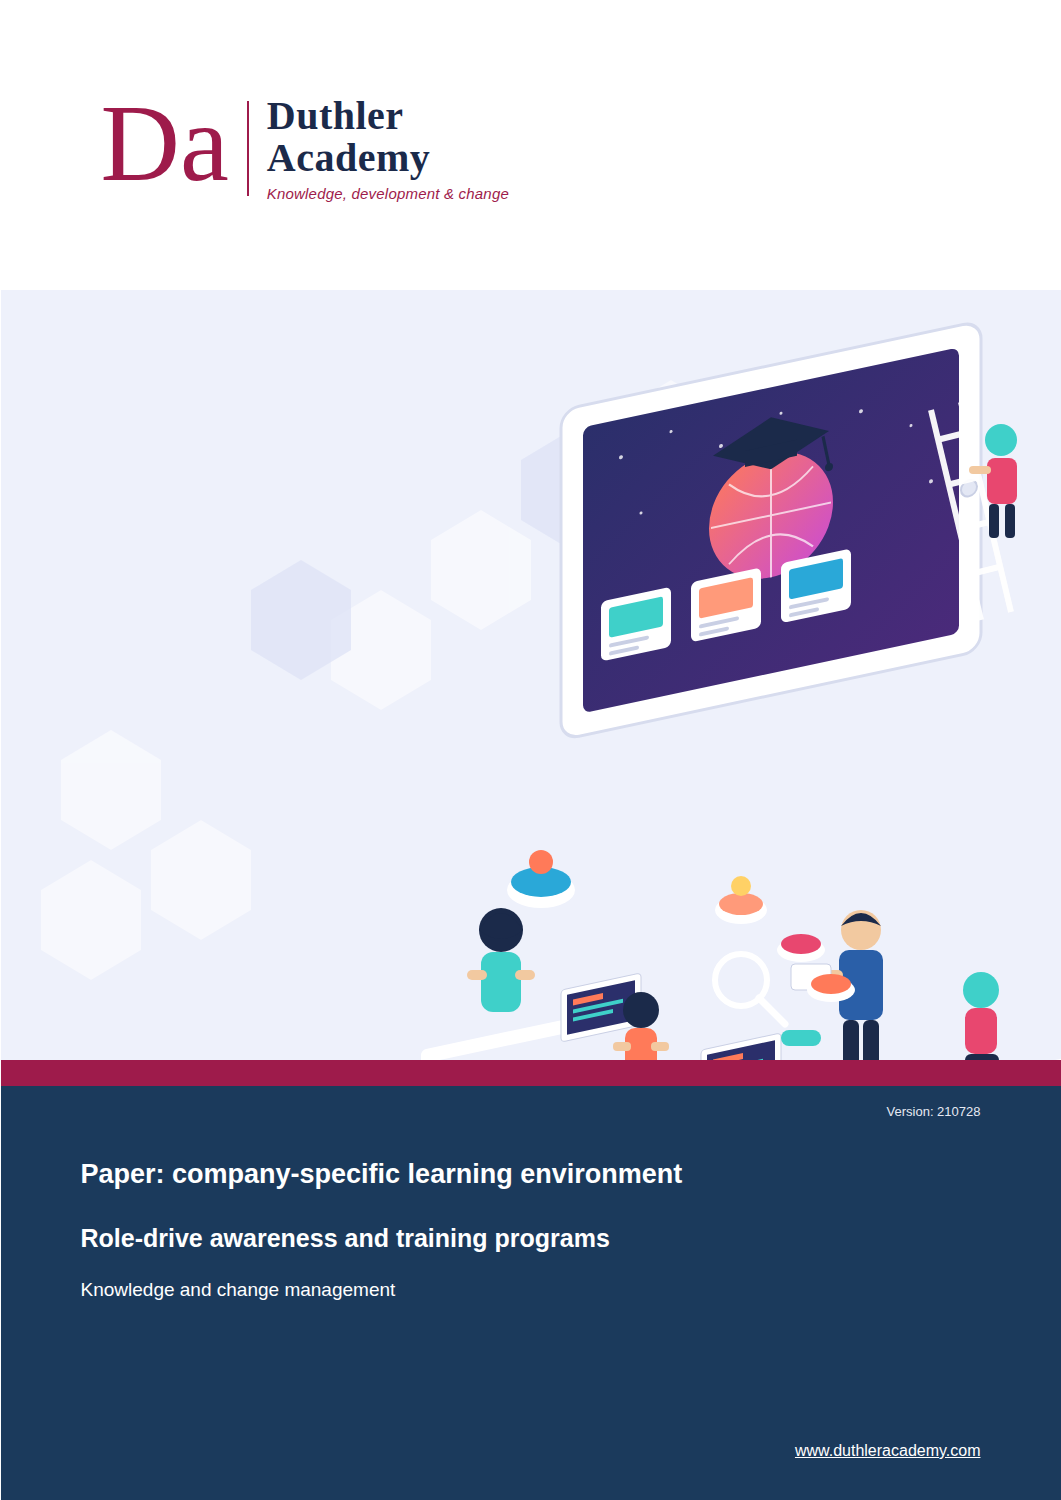Da
Duthler
Academy
Knowledge, development & change
Version: 210728
Paper: company-specific learning environment
Role-drive awareness and training programs
Knowledge and change management
www.duthleracademy.com